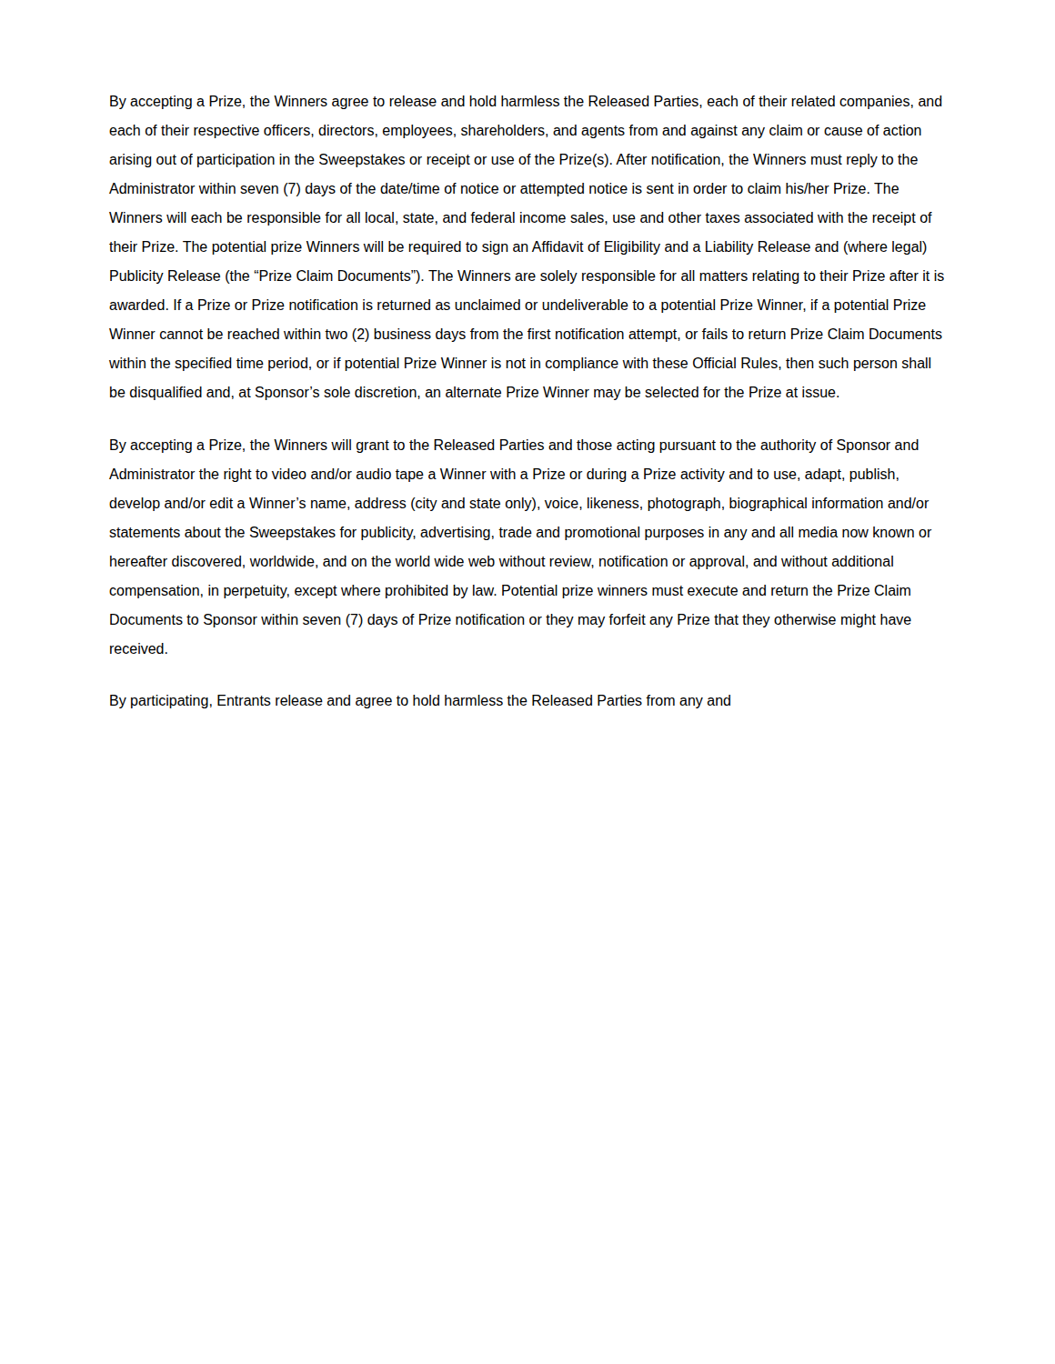By accepting a Prize, the Winners agree to release and hold harmless the Released Parties, each of their related companies, and each of their respective officers, directors, employees, shareholders, and agents from and against any claim or cause of action arising out of participation in the Sweepstakes or receipt or use of the Prize(s). After notification, the Winners must reply to the Administrator within seven (7) days of the date/time of notice or attempted notice is sent in order to claim his/her Prize. The Winners will each be responsible for all local, state, and federal income sales, use and other taxes associated with the receipt of their Prize. The potential prize Winners will be required to sign an Affidavit of Eligibility and a Liability Release and (where legal) Publicity Release (the “Prize Claim Documents”). The Winners are solely responsible for all matters relating to their Prize after it is awarded. If a Prize or Prize notification is returned as unclaimed or undeliverable to a potential Prize Winner, if a potential Prize Winner cannot be reached within two (2) business days from the first notification attempt, or fails to return Prize Claim Documents within the specified time period, or if potential Prize Winner is not in compliance with these Official Rules, then such person shall be disqualified and, at Sponsor’s sole discretion, an alternate Prize Winner may be selected for the Prize at issue.
By accepting a Prize, the Winners will grant to the Released Parties and those acting pursuant to the authority of Sponsor and Administrator the right to video and/or audio tape a Winner with a Prize or during a Prize activity and to use, adapt, publish, develop and/or edit a Winner’s name, address (city and state only), voice, likeness, photograph, biographical information and/or statements about the Sweepstakes for publicity, advertising, trade and promotional purposes in any and all media now known or hereafter discovered, worldwide, and on the world wide web without review, notification or approval, and without additional compensation, in perpetuity, except where prohibited by law. Potential prize winners must execute and return the Prize Claim Documents to Sponsor within seven (7) days of Prize notification or they may forfeit any Prize that they otherwise might have received.
By participating, Entrants release and agree to hold harmless the Released Parties from any and